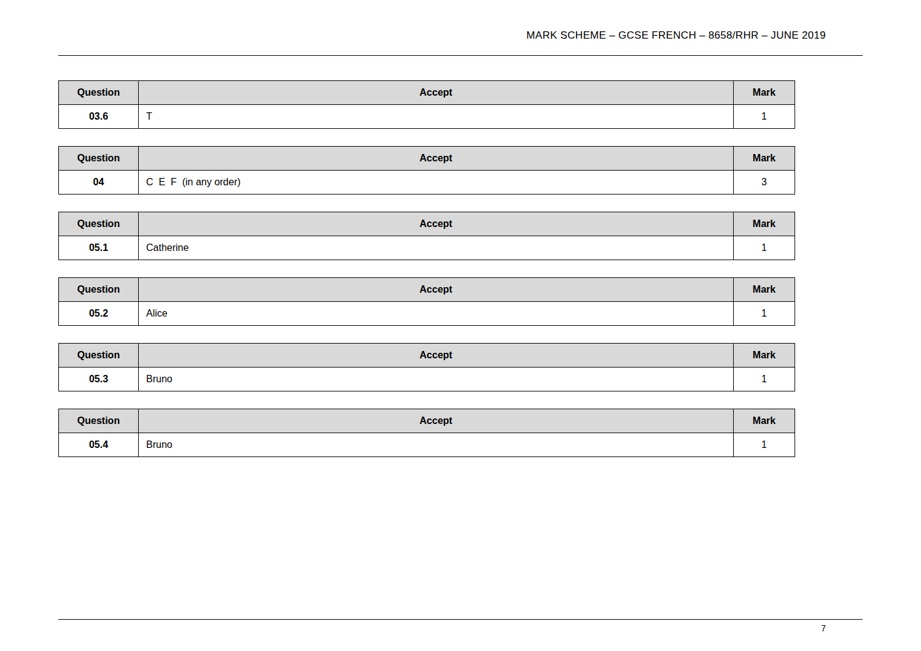MARK SCHEME – GCSE FRENCH – 8658/RHR – JUNE 2019
| Question | Accept | Mark |
| --- | --- | --- |
| 03.6 | T | 1 |
| Question | Accept | Mark |
| --- | --- | --- |
| 04 | C E F (in any order) | 3 |
| Question | Accept | Mark |
| --- | --- | --- |
| 05.1 | Catherine | 1 |
| Question | Accept | Mark |
| --- | --- | --- |
| 05.2 | Alice | 1 |
| Question | Accept | Mark |
| --- | --- | --- |
| 05.3 | Bruno | 1 |
| Question | Accept | Mark |
| --- | --- | --- |
| 05.4 | Bruno | 1 |
7